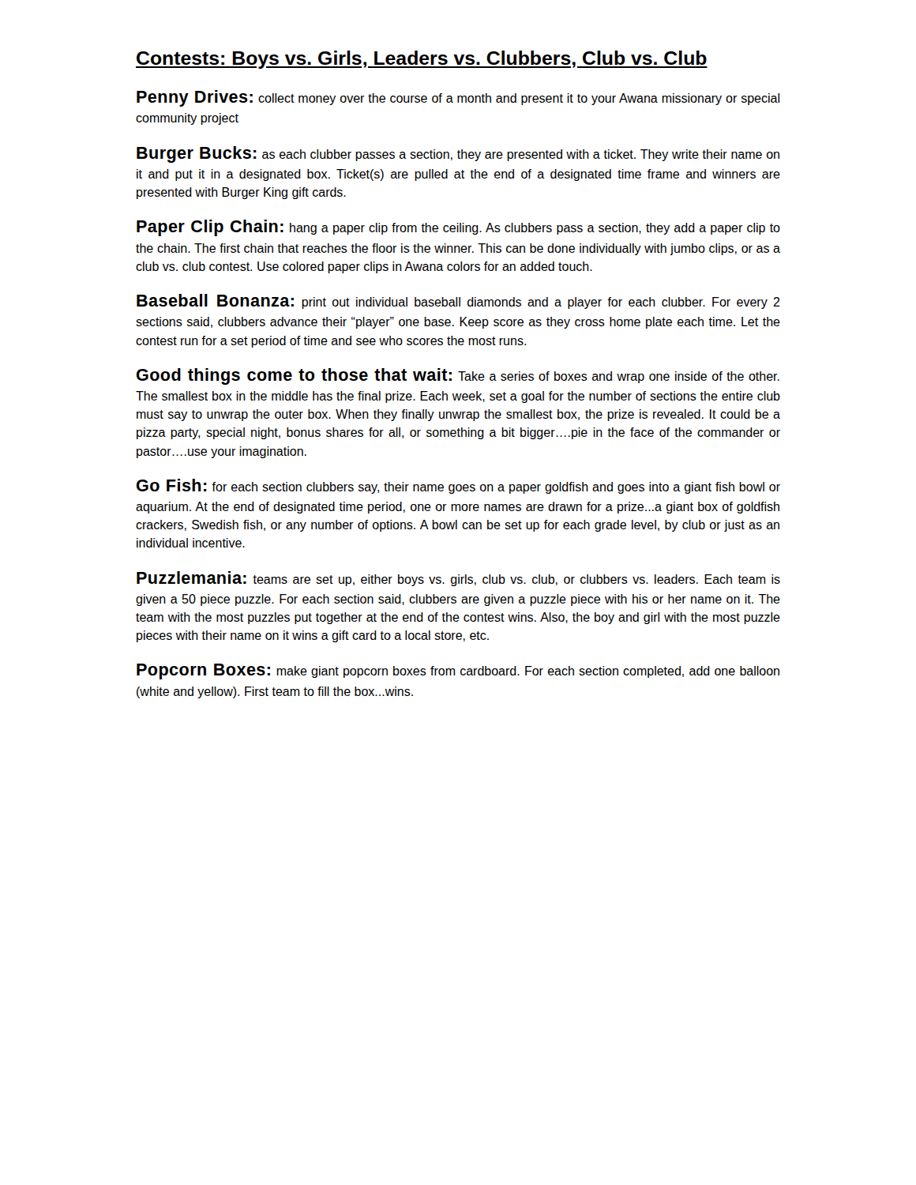Contests: Boys vs. Girls, Leaders vs. Clubbers, Club vs. Club
Penny Drives: collect money over the course of a month and present it to your Awana missionary or special community project
Burger Bucks: as each clubber passes a section, they are presented with a ticket. They write their name on it and put it in a designated box. Ticket(s) are pulled at the end of a designated time frame and winners are presented with Burger King gift cards.
Paper Clip Chain: hang a paper clip from the ceiling. As clubbers pass a section, they add a paper clip to the chain. The first chain that reaches the floor is the winner. This can be done individually with jumbo clips, or as a club vs. club contest. Use colored paper clips in Awana colors for an added touch.
Baseball Bonanza: print out individual baseball diamonds and a player for each clubber. For every 2 sections said, clubbers advance their “player” one base. Keep score as they cross home plate each time. Let the contest run for a set period of time and see who scores the most runs.
Good things come to those that wait: Take a series of boxes and wrap one inside of the other. The smallest box in the middle has the final prize. Each week, set a goal for the number of sections the entire club must say to unwrap the outer box. When they finally unwrap the smallest box, the prize is revealed. It could be a pizza party, special night, bonus shares for all, or something a bit bigger….pie in the face of the commander or pastor….use your imagination.
Go Fish: for each section clubbers say, their name goes on a paper goldfish and goes into a giant fish bowl or aquarium. At the end of designated time period, one or more names are drawn for a prize...a giant box of goldfish crackers, Swedish fish, or any number of options. A bowl can be set up for each grade level, by club or just as an individual incentive.
Puzzlemania: teams are set up, either boys vs. girls, club vs. club, or clubbers vs. leaders. Each team is given a 50 piece puzzle. For each section said, clubbers are given a puzzle piece with his or her name on it. The team with the most puzzles put together at the end of the contest wins. Also, the boy and girl with the most puzzle pieces with their name on it wins a gift card to a local store, etc.
Popcorn Boxes: make giant popcorn boxes from cardboard. For each section completed, add one balloon (white and yellow). First team to fill the box...wins.